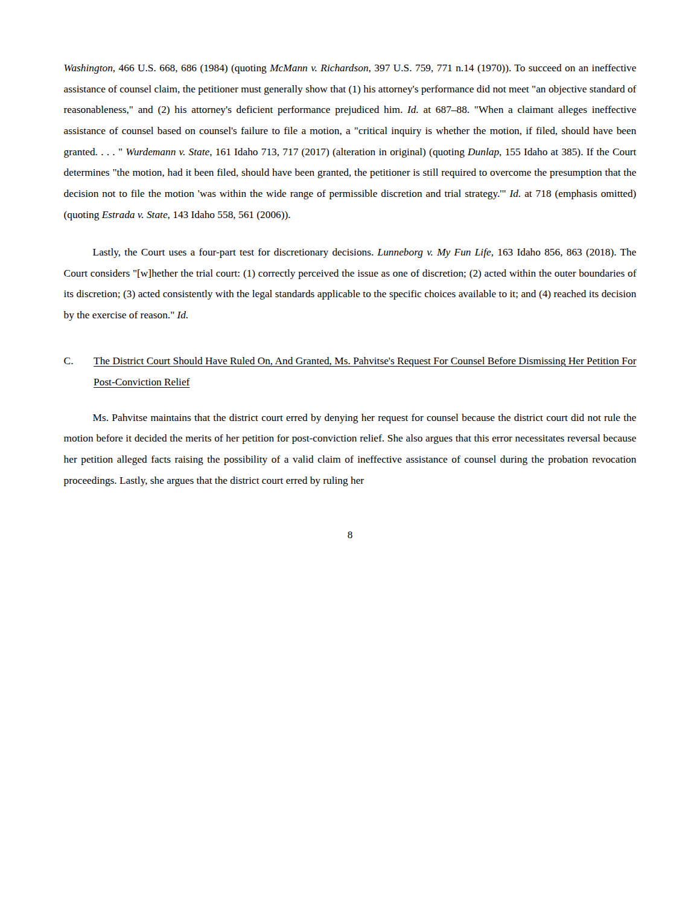Washington, 466 U.S. 668, 686 (1984) (quoting McMann v. Richardson, 397 U.S. 759, 771 n.14 (1970)). To succeed on an ineffective assistance of counsel claim, the petitioner must generally show that (1) his attorney's performance did not meet "an objective standard of reasonableness," and (2) his attorney's deficient performance prejudiced him. Id. at 687–88. "When a claimant alleges ineffective assistance of counsel based on counsel's failure to file a motion, a "critical inquiry is whether the motion, if filed, should have been granted. . . . " Wurdemann v. State, 161 Idaho 713, 717 (2017) (alteration in original) (quoting Dunlap, 155 Idaho at 385). If the Court determines "the motion, had it been filed, should have been granted, the petitioner is still required to overcome the presumption that the decision not to file the motion 'was within the wide range of permissible discretion and trial strategy.'" Id. at 718 (emphasis omitted) (quoting Estrada v. State, 143 Idaho 558, 561 (2006)).
Lastly, the Court uses a four-part test for discretionary decisions. Lunneborg v. My Fun Life, 163 Idaho 856, 863 (2018). The Court considers "[w]hether the trial court: (1) correctly perceived the issue as one of discretion; (2) acted within the outer boundaries of its discretion; (3) acted consistently with the legal standards applicable to the specific choices available to it; and (4) reached its decision by the exercise of reason." Id.
C.
The District Court Should Have Ruled On, And Granted, Ms. Pahvitse's Request For Counsel Before Dismissing Her Petition For Post-Conviction Relief
Ms. Pahvitse maintains that the district court erred by denying her request for counsel because the district court did not rule the motion before it decided the merits of her petition for post-conviction relief. She also argues that this error necessitates reversal because her petition alleged facts raising the possibility of a valid claim of ineffective assistance of counsel during the probation revocation proceedings. Lastly, she argues that the district court erred by ruling her
8